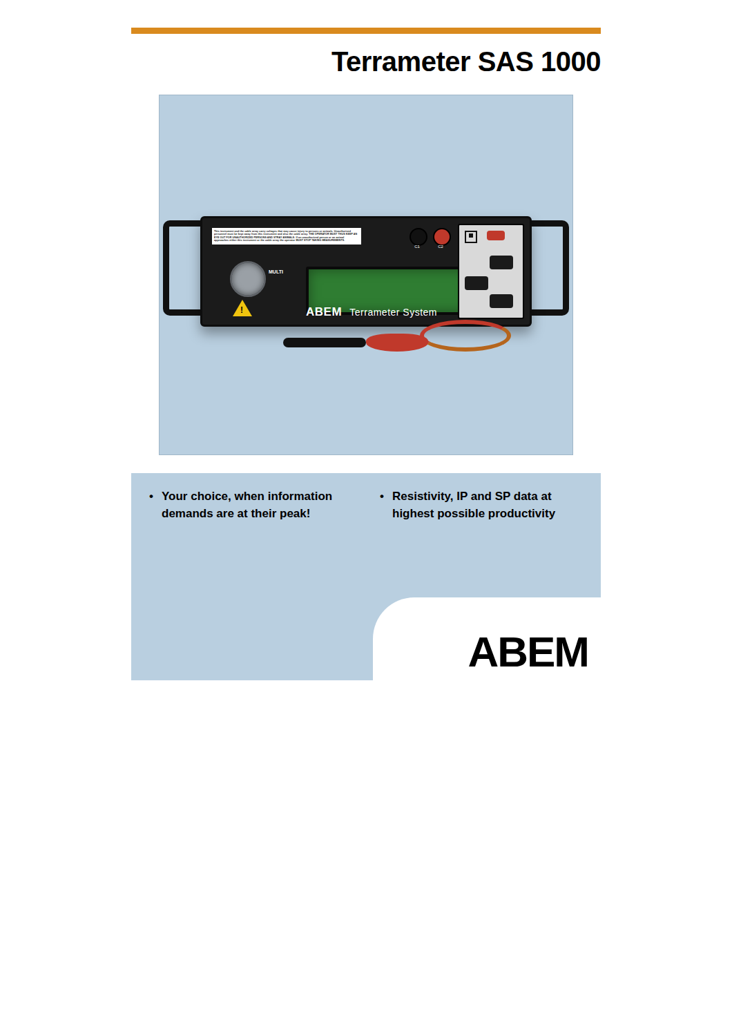Terrameter SAS 1000
This instrument and the cable array carry voltages that may cause injury to persons or animals. Unauthorized personnel must be kept away from this instrument and also the cable array. THE OPERATOR MUST THUS KEEP AN EYE OUT FOR UNAUTHORIZED PERSONS AND STRAY ANIMALS. If an unauthorized person or an animal approaches either this instrument or the cable array the operator MUST STOP TAKING MEASUREMENTS.
MULTI
C1
C2
P1
P2
ABEM Terrameter System
Your choice, when information demands are at their peak!
Resistivity, IP and SP data at highest possible productivity
ABEM